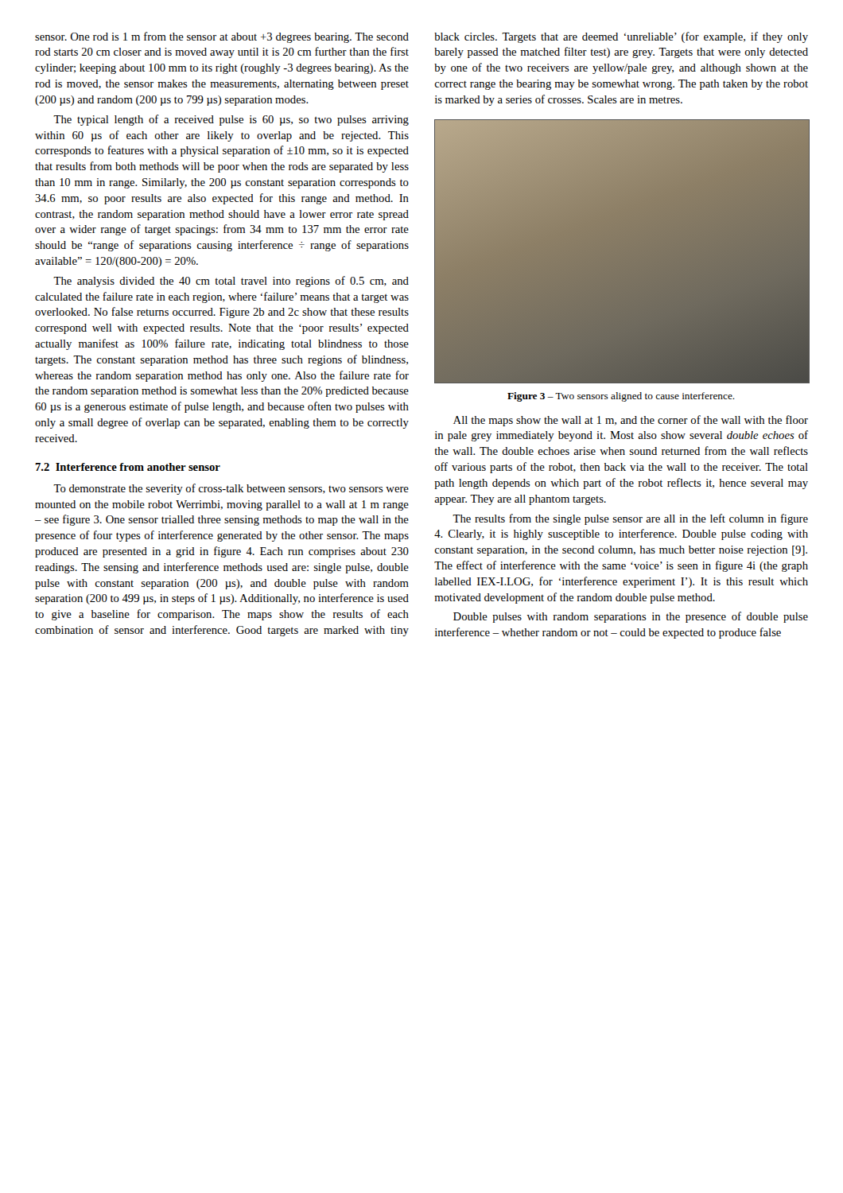sensor. One rod is 1 m from the sensor at about +3 degrees bearing. The second rod starts 20 cm closer and is moved away until it is 20 cm further than the first cylinder; keeping about 100 mm to its right (roughly -3 degrees bearing). As the rod is moved, the sensor makes the measurements, alternating between preset (200 µs) and random (200 µs to 799 µs) separation modes.
The typical length of a received pulse is 60 µs, so two pulses arriving within 60 µs of each other are likely to overlap and be rejected. This corresponds to features with a physical separation of ±10 mm, so it is expected that results from both methods will be poor when the rods are separated by less than 10 mm in range. Similarly, the 200 µs constant separation corresponds to 34.6 mm, so poor results are also expected for this range and method. In contrast, the random separation method should have a lower error rate spread over a wider range of target spacings: from 34 mm to 137 mm the error rate should be “range of separations causing interference ÷ range of separations available” = 120/(800-200) = 20%.
The analysis divided the 40 cm total travel into regions of 0.5 cm, and calculated the failure rate in each region, where ‘failure’ means that a target was overlooked. No false returns occurred. Figure 2b and 2c show that these results correspond well with expected results. Note that the ‘poor results’ expected actually manifest as 100% failure rate, indicating total blindness to those targets. The constant separation method has three such regions of blindness, whereas the random separation method has only one. Also the failure rate for the random separation method is somewhat less than the 20% predicted because 60 µs is a generous estimate of pulse length, and because often two pulses with only a small degree of overlap can be separated, enabling them to be correctly received.
7.2 Interference from another sensor
To demonstrate the severity of cross-talk between sensors, two sensors were mounted on the mobile robot Werrimbi, moving parallel to a wall at 1 m range – see figure 3. One sensor trialled three sensing methods to map the wall in the presence of four types of interference generated by the other sensor. The maps produced are presented in a grid in figure 4. Each run comprises about 230 readings. The sensing and interference methods used are: single pulse, double pulse with constant separation (200 µs), and double pulse with random separation (200 to 499 µs, in steps of 1 µs). Additionally, no interference is used to give a baseline for comparison. The maps show the results of each combination of sensor and interference. Good targets are marked with tiny black circles. Targets that are deemed ‘unreliable’ (for example, if they only barely passed the matched filter test) are grey. Targets that were only detected by one of the two receivers are yellow/pale grey, and although shown at the correct range the bearing may be somewhat wrong. The path taken by the robot is marked by a series of crosses. Scales are in metres.
Figure 3 – Two sensors aligned to cause interference.
All the maps show the wall at 1 m, and the corner of the wall with the floor in pale grey immediately beyond it. Most also show several double echoes of the wall. The double echoes arise when sound returned from the wall reflects off various parts of the robot, then back via the wall to the receiver. The total path length depends on which part of the robot reflects it, hence several may appear. They are all phantom targets.
The results from the single pulse sensor are all in the left column in figure 4. Clearly, it is highly susceptible to interference. Double pulse coding with constant separation, in the second column, has much better noise rejection [9]. The effect of interference with the same ‘voice’ is seen in figure 4i (the graph labelled IEX-I.LOG, for ‘interference experiment I’). It is this result which motivated development of the random double pulse method.
Double pulses with random separations in the presence of double pulse interference – whether random or not – could be expected to produce false